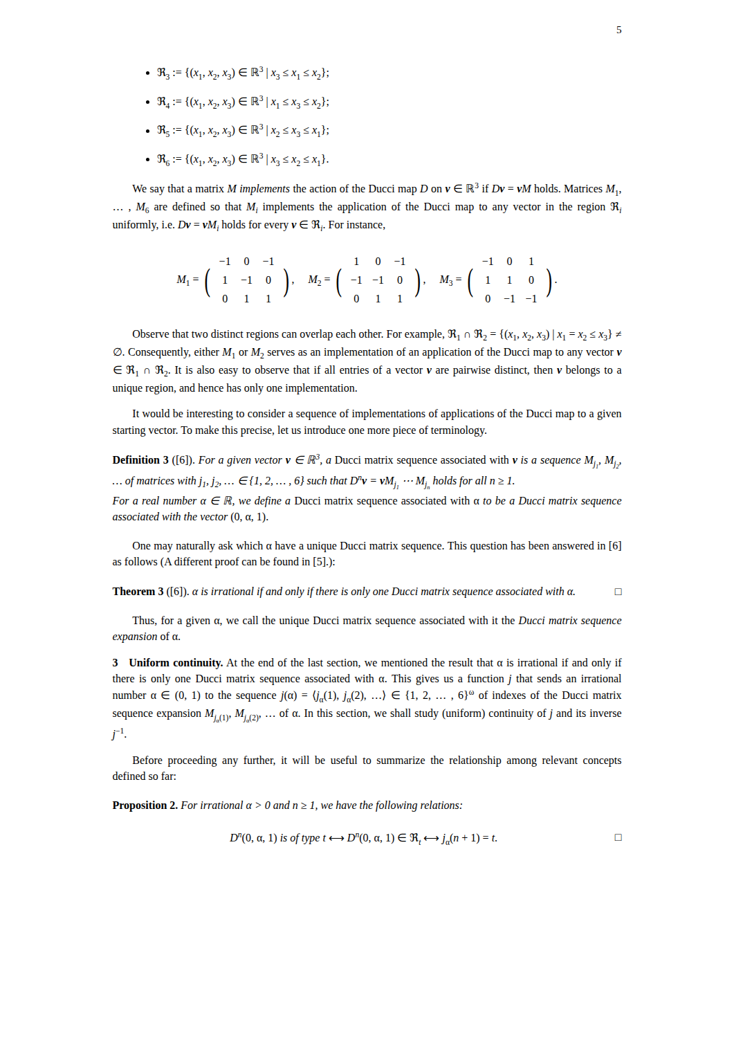5
ℜ3 := {(x1, x2, x3) ∈ ℝ3 | x3 ≤ x1 ≤ x2};
ℜ4 := {(x1, x2, x3) ∈ ℝ3 | x1 ≤ x3 ≤ x2};
ℜ5 := {(x1, x2, x3) ∈ ℝ3 | x2 ≤ x3 ≤ x1};
ℜ6 := {(x1, x2, x3) ∈ ℝ3 | x3 ≤ x2 ≤ x1}.
We say that a matrix M implements the action of the Ducci map D on v ∈ ℝ3 if Dv = vM holds. Matrices M1, … , M6 are defined so that Mi implements the application of the Ducci map to any vector in the region ℜi uniformly, i.e. Dv = vMi holds for every v ∈ ℜi. For instance,
M1 = (
| −1 | 0 | −1 |
| 1 | −1 | 0 |
| 0 | 1 | 1 |
), M2 = (
| 1 | 0 | −1 |
| −1 | −1 | 0 |
| 0 | 1 | 1 |
), M3 = (
| −1 | 0 | 1 |
| 1 | 1 | 0 |
| 0 | −1 | −1 |
).
Observe that two distinct regions can overlap each other. For example, ℜ1 ∩ ℜ2 = {(x1, x2, x3) | x1 = x2 ≤ x3} ≠ ∅. Consequently, either M1 or M2 serves as an implementation of an application of the Ducci map to any vector v ∈ ℜ1 ∩ ℜ2. It is also easy to observe that if all entries of a vector v are pairwise distinct, then v belongs to a unique region, and hence has only one implementation.
It would be interesting to consider a sequence of implementations of applications of the Ducci map to a given starting vector. To make this precise, let us introduce one more piece of terminology.
Definition 3 ([6]). For a given vector v ∈ ℝ3, a Ducci matrix sequence associated with v is a sequence Mj1, Mj2, … of matrices with j1, j2, … ∈ {1, 2, … , 6} such that Dn v = vMj1 ⋯ Mjn holds for all n ≥ 1.
For a real number α ∈ ℝ, we define a Ducci matrix sequence associated with α to be a Ducci matrix sequence associated with the vector (0, α, 1).
One may naturally ask which α have a unique Ducci matrix sequence. This question has been answered in [6] as follows (A different proof can be found in [5].):
Theorem 3 ([6]). α is irrational if and only if there is only one Ducci matrix sequence associated with α. □
Thus, for a given α, we call the unique Ducci matrix sequence associated with it the Ducci matrix sequence expansion of α.
3 Uniform continuity. At the end of the last section, we mentioned the result that α is irrational if and only if there is only one Ducci matrix sequence associated with α. This gives us a function j that sends an irrational number α ∈ (0, 1) to the sequence j(α) = ⟨jα(1), jα(2), …⟩ ∈ {1, 2, … , 6}ω of indexes of the Ducci matrix sequence expansion Mjα(1), Mjα(2), … of α. In this section, we shall study (uniform) continuity of j and its inverse j−1.
Before proceeding any further, it will be useful to summarize the relationship among relevant concepts defined so far:
Proposition 2. For irrational α > 0 and n ≥ 1, we have the following relations:
Dn(0, α, 1) is of type t ⟷ Dn(0, α, 1) ∈ ℜt ⟷ jα(n + 1) = t. □